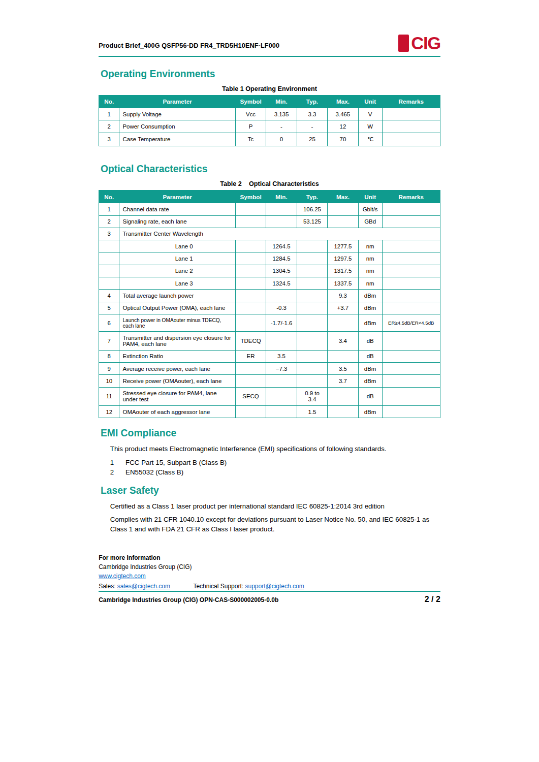Product Brief_400G QSFP56-DD FR4_TRD5H10ENF-LF000
CIG
Operating Environments
Table 1 Operating Environment
| No. | Parameter | Symbol | Min. | Typ. | Max. | Unit | Remarks |
| --- | --- | --- | --- | --- | --- | --- | --- |
| 1 | Supply Voltage | Vcc | 3.135 | 3.3 | 3.465 | V | |
| 2 | Power Consumption | P | - | - | 12 | W | |
| 3 | Case Temperature | Tc | 0 | 25 | 70 | ℃ | |
Optical Characteristics
Table 2 Optical Characteristics
| No. | Parameter | Symbol | Min. | Typ. | Max. | Unit | Remarks |
| --- | --- | --- | --- | --- | --- | --- | --- |
| 1 | Channel data rate | | | 106.25 | | Gbit/s | |
| 2 | Signaling rate, each lane | | | 53.125 | | GBd | |
| 3 | Transmitter Center Wavelength |
| | Lane 0 | | 1264.5 | | 1277.5 | nm | |
| | Lane 1 | | 1284.5 | | 1297.5 | nm | |
| | Lane 2 | | 1304.5 | | 1317.5 | nm | |
| | Lane 3 | | 1324.5 | | 1337.5 | nm | |
| 4 | Total average launch power | | | | 9.3 | dBm | |
| 5 | Optical Output Power (OMA), each lane | | -0.3 | | +3.7 | dBm | |
| 6 | Launch power in OMAouter minus TDECQ, each lane | | -1.7/-1.6 | | | dBm | ER≥4.5dB/ER<4.5dB |
| 7 | Transmitter and dispersion eye closure for PAM4, each lane | TDECQ | | | 3.4 | dB | |
| 8 | Extinction Ratio | ER | 3.5 | | | dB | |
| 9 | Average receive power, each lane | | −7.3 | | 3.5 | dBm | |
| 10 | Receive power (OMAouter), each lane | | | | 3.7 | dBm | |
| 11 | Stressed eye closure for PAM4, lane under test | SECQ | | 0.9 to 3.4 | | dB | |
| 12 | OMAouter of each aggressor lane | | | 1.5 | | dBm | |
EMI Compliance
This product meets Electromagnetic Interference (EMI) specifications of following standards.
1 FCC Part 15, Subpart B (Class B)
2 EN55032 (Class B)
Laser Safety
Certified as a Class 1 laser product per international standard IEC 60825-1:2014 3rd edition
Complies with 21 CFR 1040.10 except for deviations pursuant to Laser Notice No. 50, and IEC 60825-1 as Class 1 and with FDA 21 CFR as Class I laser product.
For more Information
Cambridge Industries Group (CIG)
www.cigtech.com
Sales: sales@cigtech.com Technical Support: support@cigtech.com
Cambridge Industries Group (CIG) OPN-CAS-S000002005-0.0b
2 / 2